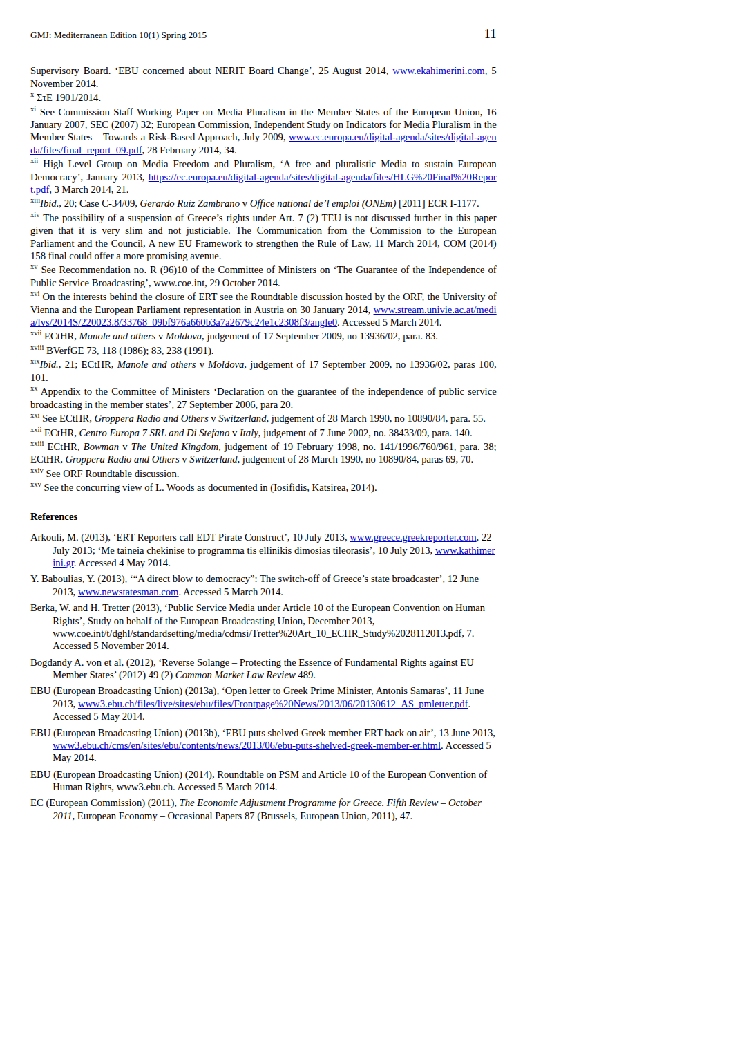GMJ: Mediterranean Edition 10(1) Spring 2015 11
Supervisory Board. ‘EBU concerned about NERIT Board Change’, 25 August 2014, www.ekahimerini.com, 5 November 2014.
x ΣτΕ 1901/2014.
xi See Commission Staff Working Paper on Media Pluralism in the Member States of the European Union, 16 January 2007, SEC (2007) 32; European Commission, Independent Study on Indicators for Media Pluralism in the Member States – Towards a Risk-Based Approach, July 2009, www.ec.europa.eu/digital-agenda/sites/digital-agenda/files/final_report_09.pdf, 28 February 2014, 34.
xii High Level Group on Media Freedom and Pluralism, ‘A free and pluralistic Media to sustain European Democracy’, January 2013, https://ec.europa.eu/digital-agenda/sites/digital-agenda/files/HLG%20Final%20Report.pdf, 3 March 2014, 21.
xiiiIbid., 20; Case C-34/09, Gerardo Ruiz Zambrano v Office national de’l emploi (ONEm) [2011] ECR I-1177.
xiv The possibility of a suspension of Greece’s rights under Art. 7 (2) TEU is not discussed further in this paper given that it is very slim and not justiciable. The Communication from the Commission to the European Parliament and the Council, A new EU Framework to strengthen the Rule of Law, 11 March 2014, COM (2014) 158 final could offer a more promising avenue.
xv See Recommendation no. R (96)10 of the Committee of Ministers on ‘The Guarantee of the Independence of Public Service Broadcasting’, www.coe.int, 29 October 2014.
xvi On the interests behind the closure of ERT see the Roundtable discussion hosted by the ORF, the University of Vienna and the European Parliament representation in Austria on 30 January 2014, www.stream.univie.ac.at/media/lvs/2014S/220023.8/33768_09bf976a660b3a7a2679c24e1c2308f3/angle0. Accessed 5 March 2014.
xvii ECtHR, Manole and others v Moldova, judgement of 17 September 2009, no 13936/02, para. 83.
xviii BVerfGE 73, 118 (1986); 83, 238 (1991).
xixIbid., 21; ECtHR, Manole and others v Moldova, judgement of 17 September 2009, no 13936/02, paras 100, 101.
xx Appendix to the Committee of Ministers ‘Declaration on the guarantee of the independence of public service broadcasting in the member states’, 27 September 2006, para 20.
xxi See ECtHR, Groppera Radio and Others v Switzerland, judgement of 28 March 1990, no 10890/84, para. 55.
xxii ECtHR, Centro Europa 7 SRL and Di Stefano v Italy, judgement of 7 June 2002, no. 38433/09, para. 140.
xxiii ECtHR, Bowman v The United Kingdom, judgement of 19 February 1998, no. 141/1996/760/961, para. 38; ECtHR, Groppera Radio and Others v Switzerland, judgement of 28 March 1990, no 10890/84, paras 69, 70.
xxiv See ORF Roundtable discussion.
xxv See the concurring view of L. Woods as documented in (Iosifidis, Katsirea, 2014).
References
Arkouli, M. (2013), ‘ERT Reporters call EDT Pirate Construct’, 10 July 2013, www.greece.greekreporter.com, 22 July 2013; ‘Me taineia chekinise to programma tis ellinikis dimosias tileorasis’, 10 July 2013, www.kathimerini.gr. Accessed 4 May 2014.
Y. Baboulias, Y. (2013), ‘“A direct blow to democracy”: The switch-off of Greece’s state broadcaster’, 12 June 2013, www.newstatesman.com. Accessed 5 March 2014.
Berka, W. and H. Tretter (2013), ‘Public Service Media under Article 10 of the European Convention on Human Rights’, Study on behalf of the European Broadcasting Union, December 2013, www.coe.int/t/dghl/standardsetting/media/cdmsi/Tretter%20Art_10_ECHR_Study%2028112013.pdf, 7. Accessed 5 November 2014.
Bogdandy A. von et al, (2012), ‘Reverse Solange – Protecting the Essence of Fundamental Rights against EU Member States’ (2012) 49 (2) Common Market Law Review 489.
EBU (European Broadcasting Union) (2013a), ‘Open letter to Greek Prime Minister, Antonis Samaras’, 11 June 2013, www3.ebu.ch/files/live/sites/ebu/files/Frontpage%20News/2013/06/20130612_AS_pmletter.pdf. Accessed 5 May 2014.
EBU (European Broadcasting Union) (2013b), ‘EBU puts shelved Greek member ERT back on air’, 13 June 2013, www3.ebu.ch/cms/en/sites/ebu/contents/news/2013/06/ebu-puts-shelved-greek-member-er.html. Accessed 5 May 2014.
EBU (European Broadcasting Union) (2014), Roundtable on PSM and Article 10 of the European Convention of Human Rights, www3.ebu.ch. Accessed 5 March 2014.
EC (European Commission) (2011), The Economic Adjustment Programme for Greece. Fifth Review – October 2011, European Economy – Occasional Papers 87 (Brussels, European Union, 2011), 47.